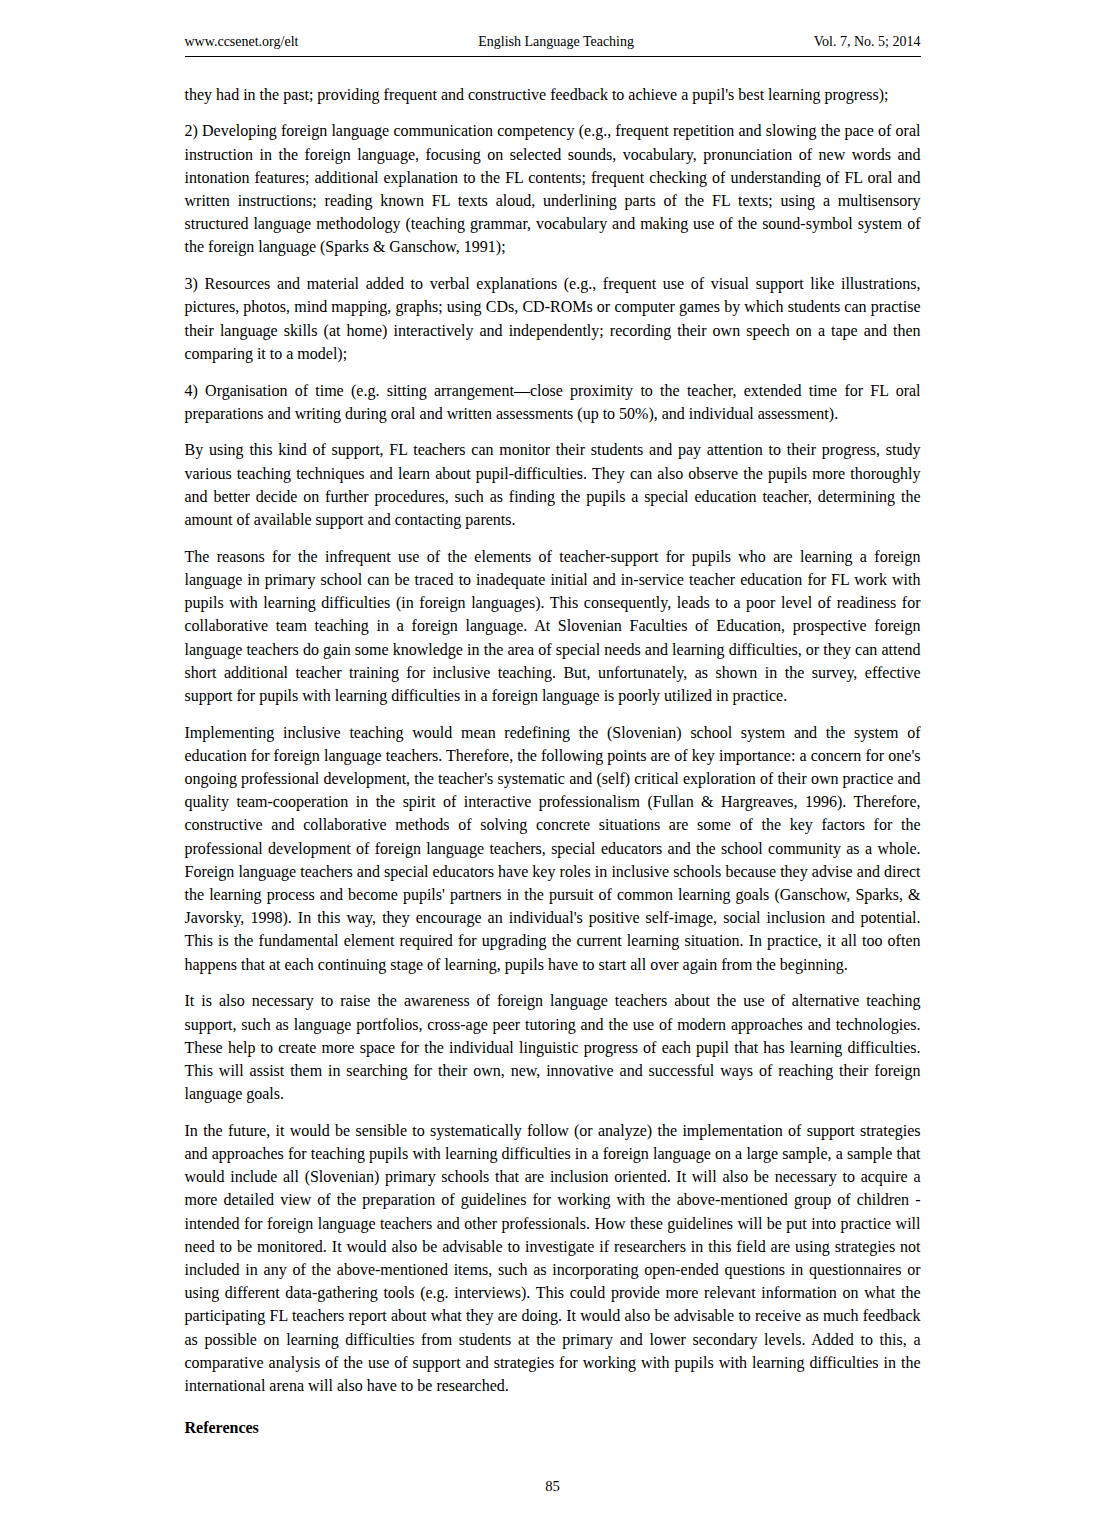www.ccsenet.org/elt English Language Teaching Vol. 7, No. 5; 2014
they had in the past; providing frequent and constructive feedback to achieve a pupil's best learning progress);
2) Developing foreign language communication competency (e.g., frequent repetition and slowing the pace of oral instruction in the foreign language, focusing on selected sounds, vocabulary, pronunciation of new words and intonation features; additional explanation to the FL contents; frequent checking of understanding of FL oral and written instructions; reading known FL texts aloud, underlining parts of the FL texts; using a multisensory structured language methodology (teaching grammar, vocabulary and making use of the sound-symbol system of the foreign language (Sparks & Ganschow, 1991);
3) Resources and material added to verbal explanations (e.g., frequent use of visual support like illustrations, pictures, photos, mind mapping, graphs; using CDs, CD-ROMs or computer games by which students can practise their language skills (at home) interactively and independently; recording their own speech on a tape and then comparing it to a model);
4) Organisation of time (e.g. sitting arrangement—close proximity to the teacher, extended time for FL oral preparations and writing during oral and written assessments (up to 50%), and individual assessment).
By using this kind of support, FL teachers can monitor their students and pay attention to their progress, study various teaching techniques and learn about pupil-difficulties. They can also observe the pupils more thoroughly and better decide on further procedures, such as finding the pupils a special education teacher, determining the amount of available support and contacting parents.
The reasons for the infrequent use of the elements of teacher-support for pupils who are learning a foreign language in primary school can be traced to inadequate initial and in-service teacher education for FL work with pupils with learning difficulties (in foreign languages). This consequently, leads to a poor level of readiness for collaborative team teaching in a foreign language. At Slovenian Faculties of Education, prospective foreign language teachers do gain some knowledge in the area of special needs and learning difficulties, or they can attend short additional teacher training for inclusive teaching. But, unfortunately, as shown in the survey, effective support for pupils with learning difficulties in a foreign language is poorly utilized in practice.
Implementing inclusive teaching would mean redefining the (Slovenian) school system and the system of education for foreign language teachers. Therefore, the following points are of key importance: a concern for one's ongoing professional development, the teacher's systematic and (self) critical exploration of their own practice and quality team-cooperation in the spirit of interactive professionalism (Fullan & Hargreaves, 1996). Therefore, constructive and collaborative methods of solving concrete situations are some of the key factors for the professional development of foreign language teachers, special educators and the school community as a whole. Foreign language teachers and special educators have key roles in inclusive schools because they advise and direct the learning process and become pupils' partners in the pursuit of common learning goals (Ganschow, Sparks, & Javorsky, 1998). In this way, they encourage an individual's positive self-image, social inclusion and potential. This is the fundamental element required for upgrading the current learning situation. In practice, it all too often happens that at each continuing stage of learning, pupils have to start all over again from the beginning.
It is also necessary to raise the awareness of foreign language teachers about the use of alternative teaching support, such as language portfolios, cross-age peer tutoring and the use of modern approaches and technologies. These help to create more space for the individual linguistic progress of each pupil that has learning difficulties. This will assist them in searching for their own, new, innovative and successful ways of reaching their foreign language goals.
In the future, it would be sensible to systematically follow (or analyze) the implementation of support strategies and approaches for teaching pupils with learning difficulties in a foreign language on a large sample, a sample that would include all (Slovenian) primary schools that are inclusion oriented. It will also be necessary to acquire a more detailed view of the preparation of guidelines for working with the above-mentioned group of children - intended for foreign language teachers and other professionals. How these guidelines will be put into practice will need to be monitored. It would also be advisable to investigate if researchers in this field are using strategies not included in any of the above-mentioned items, such as incorporating open-ended questions in questionnaires or using different data-gathering tools (e.g. interviews). This could provide more relevant information on what the participating FL teachers report about what they are doing. It would also be advisable to receive as much feedback as possible on learning difficulties from students at the primary and lower secondary levels. Added to this, a comparative analysis of the use of support and strategies for working with pupils with learning difficulties in the international arena will also have to be researched.
References
85